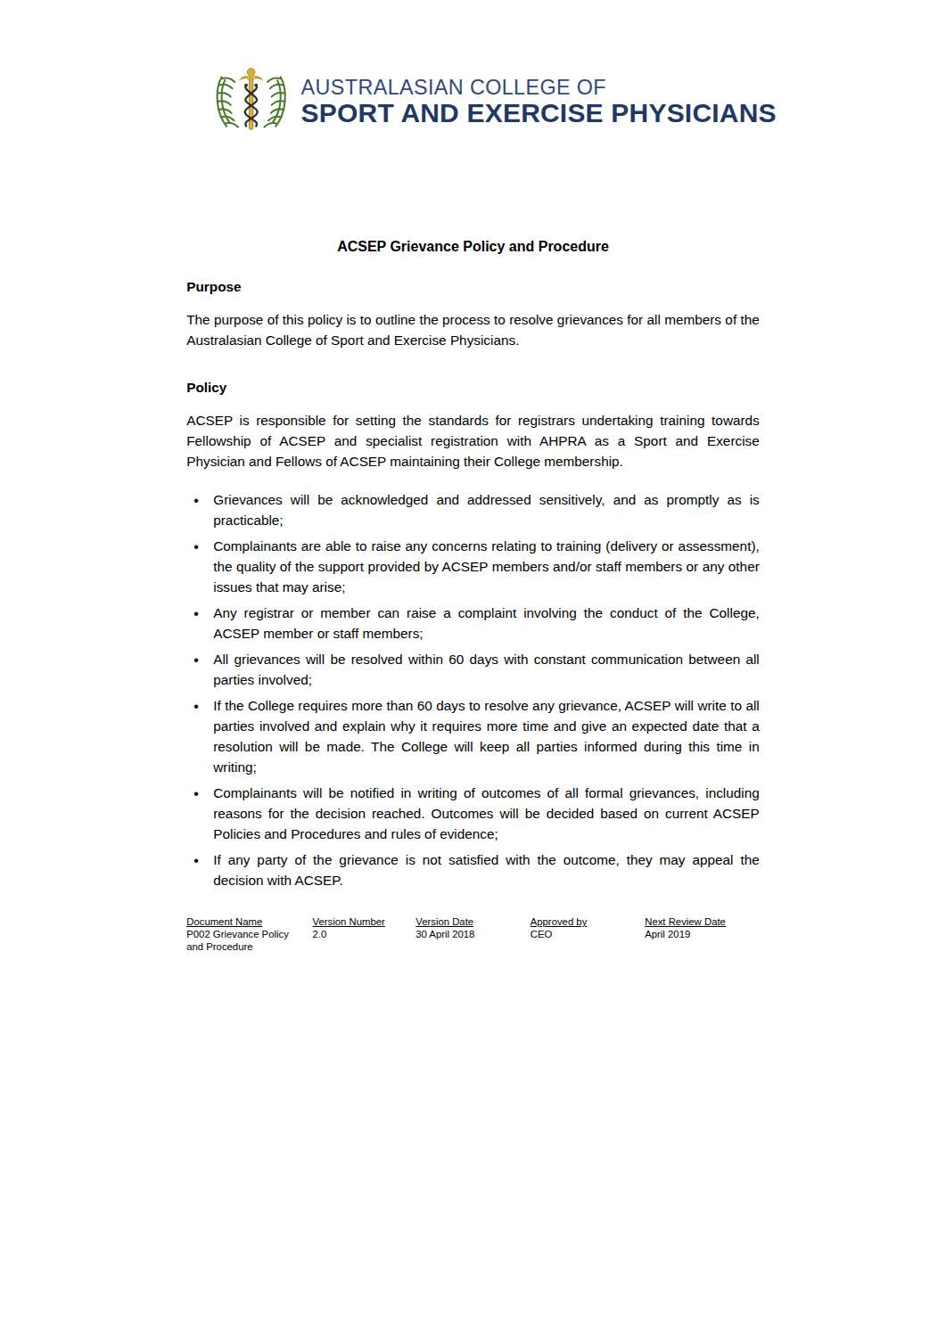AUSTRALASIAN COLLEGE OF
SPORT AND EXERCISE PHYSICIANS
ACSEP Grievance Policy and Procedure
Purpose
The purpose of this policy is to outline the process to resolve grievances for all members of the Australasian College of Sport and Exercise Physicians.
Policy
ACSEP is responsible for setting the standards for registrars undertaking training towards Fellowship of ACSEP and specialist registration with AHPRA as a Sport and Exercise Physician and Fellows of ACSEP maintaining their College membership.
Grievances will be acknowledged and addressed sensitively, and as promptly as is practicable;
Complainants are able to raise any concerns relating to training (delivery or assessment), the quality of the support provided by ACSEP members and/or staff members or any other issues that may arise;
Any registrar or member can raise a complaint involving the conduct of the College, ACSEP member or staff members;
All grievances will be resolved within 60 days with constant communication between all parties involved;
If the College requires more than 60 days to resolve any grievance, ACSEP will write to all parties involved and explain why it requires more time and give an expected date that a resolution will be made. The College will keep all parties informed during this time in writing;
Complainants will be notified in writing of outcomes of all formal grievances, including reasons for the decision reached. Outcomes will be decided based on current ACSEP Policies and Procedures and rules of evidence;
If any party of the grievance is not satisfied with the outcome, they may appeal the decision with ACSEP.
| Document Name | Version Number | Version Date | Approved by | Next Review Date |
| P002 Grievance Policy and Procedure | 2.0 | 30 April 2018 | CEO | April 2019 |